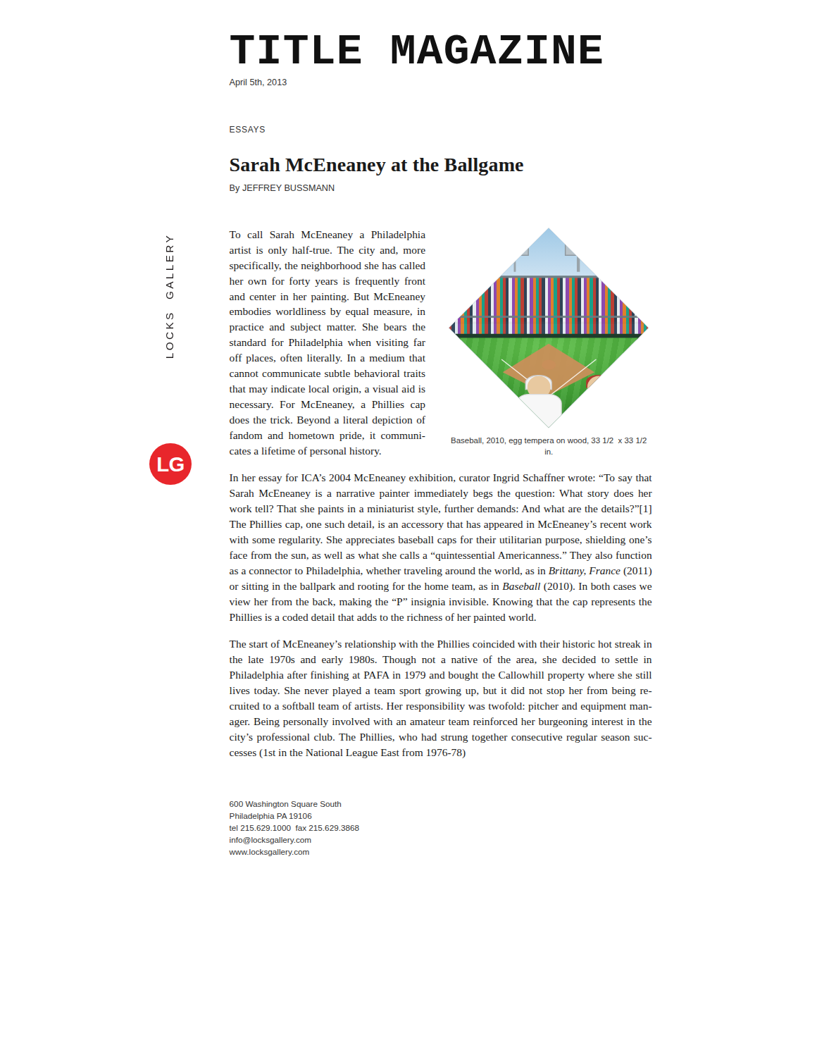LOCKS GALLERY
LG
Title Magazine
April 5th, 2013
ESSAYS
Sarah McEneaney at the Ballgame
By JEFFREY BUSSMANN
Baseball, 2010, egg tempera on wood, 33 1/2 x 33 1/2 in.
To call Sarah McEneaney a Philadelphia artist is only half-true. The city and, more specifically, the neighborhood she has called her own for forty years is frequently front and center in her painting. But McEneaney embodies worldliness by equal measure, in practice and subject matter. She bears the standard for Philadelphia when visiting far off places, often literally. In a medium that cannot communicate subtle behavioral traits that may indicate local origin, a visual aid is necessary. For McEneaney, a Phillies cap does the trick. Beyond a literal depiction of fandom and hometown pride, it communicates a lifetime of personal history.
In her essay for ICA’s 2004 McEneaney exhibition, curator Ingrid Schaffner wrote: “To say that Sarah McEneaney is a narrative painter immediately begs the question: What story does her work tell? That she paints in a miniaturist style, further demands: And what are the details?”[1] The Phillies cap, one such detail, is an accessory that has appeared in McEneaney’s recent work with some regularity. She appreciates baseball caps for their utilitarian purpose, shielding one’s face from the sun, as well as what she calls a “quintessential Americanness.” They also function as a connector to Philadelphia, whether traveling around the world, as in Brittany, France (2011) or sitting in the ballpark and rooting for the home team, as in Baseball (2010). In both cases we view her from the back, making the “P” insignia invisible. Knowing that the cap represents the Phillies is a coded detail that adds to the richness of her painted world.
The start of McEneaney’s relationship with the Phillies coincided with their historic hot streak in the late 1970s and early 1980s. Though not a native of the area, she decided to settle in Philadelphia after finishing at PAFA in 1979 and bought the Callowhill property where she still lives today. She never played a team sport growing up, but it did not stop her from being recruited to a softball team of artists. Her responsibility was twofold: pitcher and equipment manager. Being personally involved with an amateur team reinforced her burgeoning interest in the city’s professional club. The Phillies, who had strung together consecutive regular season successes (1st in the National League East from 1976-78)
600 Washington Square South
Philadelphia PA 19106
tel 215.629.1000 fax 215.629.3868
info@locksgallery.com
www.locksgallery.com